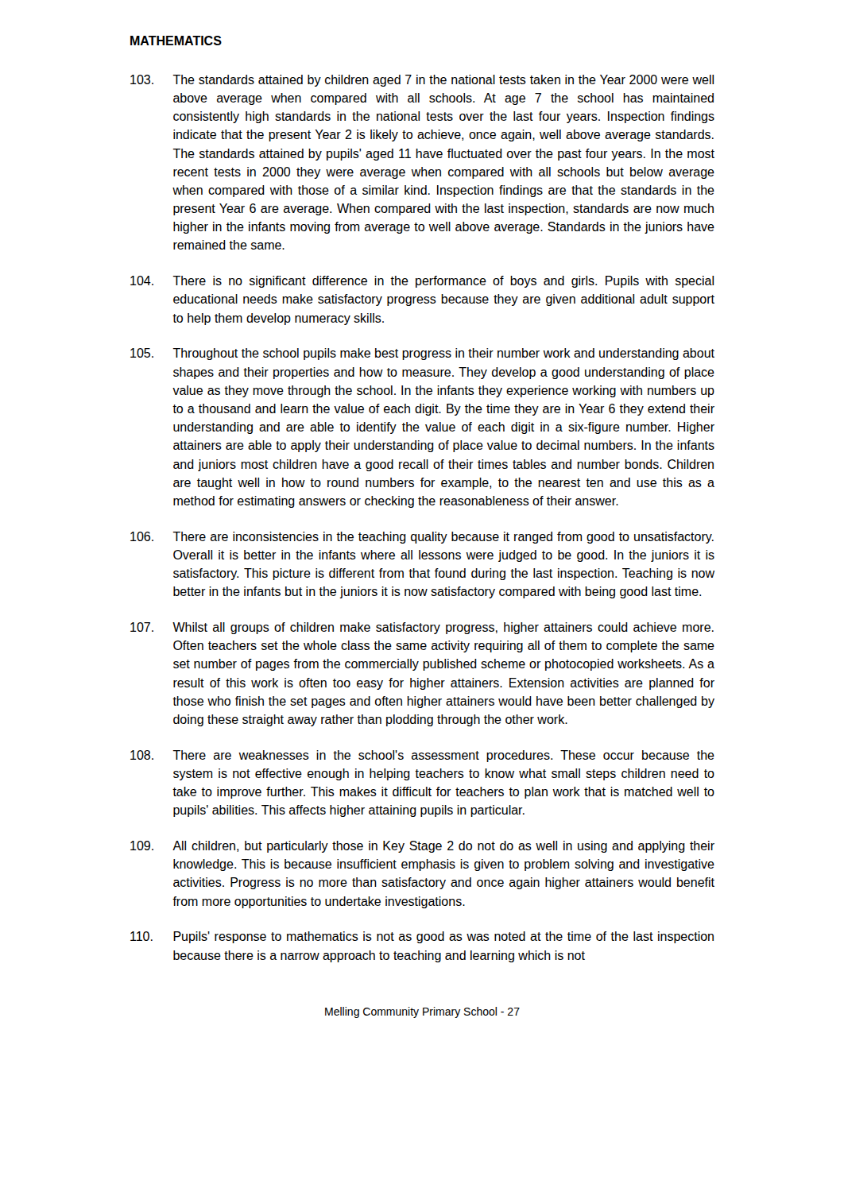MATHEMATICS
The standards attained by children aged 7 in the national tests taken in the Year 2000 were well above average when compared with all schools. At age 7 the school has maintained consistently high standards in the national tests over the last four years. Inspection findings indicate that the present Year 2 is likely to achieve, once again, well above average standards. The standards attained by pupils' aged 11 have fluctuated over the past four years. In the most recent tests in 2000 they were average when compared with all schools but below average when compared with those of a similar kind. Inspection findings are that the standards in the present Year 6 are average. When compared with the last inspection, standards are now much higher in the infants moving from average to well above average. Standards in the juniors have remained the same.
There is no significant difference in the performance of boys and girls. Pupils with special educational needs make satisfactory progress because they are given additional adult support to help them develop numeracy skills.
Throughout the school pupils make best progress in their number work and understanding about shapes and their properties and how to measure. They develop a good understanding of place value as they move through the school. In the infants they experience working with numbers up to a thousand and learn the value of each digit. By the time they are in Year 6 they extend their understanding and are able to identify the value of each digit in a six-figure number. Higher attainers are able to apply their understanding of place value to decimal numbers. In the infants and juniors most children have a good recall of their times tables and number bonds. Children are taught well in how to round numbers for example, to the nearest ten and use this as a method for estimating answers or checking the reasonableness of their answer.
There are inconsistencies in the teaching quality because it ranged from good to unsatisfactory. Overall it is better in the infants where all lessons were judged to be good. In the juniors it is satisfactory. This picture is different from that found during the last inspection. Teaching is now better in the infants but in the juniors it is now satisfactory compared with being good last time.
Whilst all groups of children make satisfactory progress, higher attainers could achieve more. Often teachers set the whole class the same activity requiring all of them to complete the same set number of pages from the commercially published scheme or photocopied worksheets. As a result of this work is often too easy for higher attainers. Extension activities are planned for those who finish the set pages and often higher attainers would have been better challenged by doing these straight away rather than plodding through the other work.
There are weaknesses in the school's assessment procedures. These occur because the system is not effective enough in helping teachers to know what small steps children need to take to improve further. This makes it difficult for teachers to plan work that is matched well to pupils' abilities. This affects higher attaining pupils in particular.
All children, but particularly those in Key Stage 2 do not do as well in using and applying their knowledge. This is because insufficient emphasis is given to problem solving and investigative activities. Progress is no more than satisfactory and once again higher attainers would benefit from more opportunities to undertake investigations.
Pupils' response to mathematics is not as good as was noted at the time of the last inspection because there is a narrow approach to teaching and learning which is not
Melling Community Primary School - 27